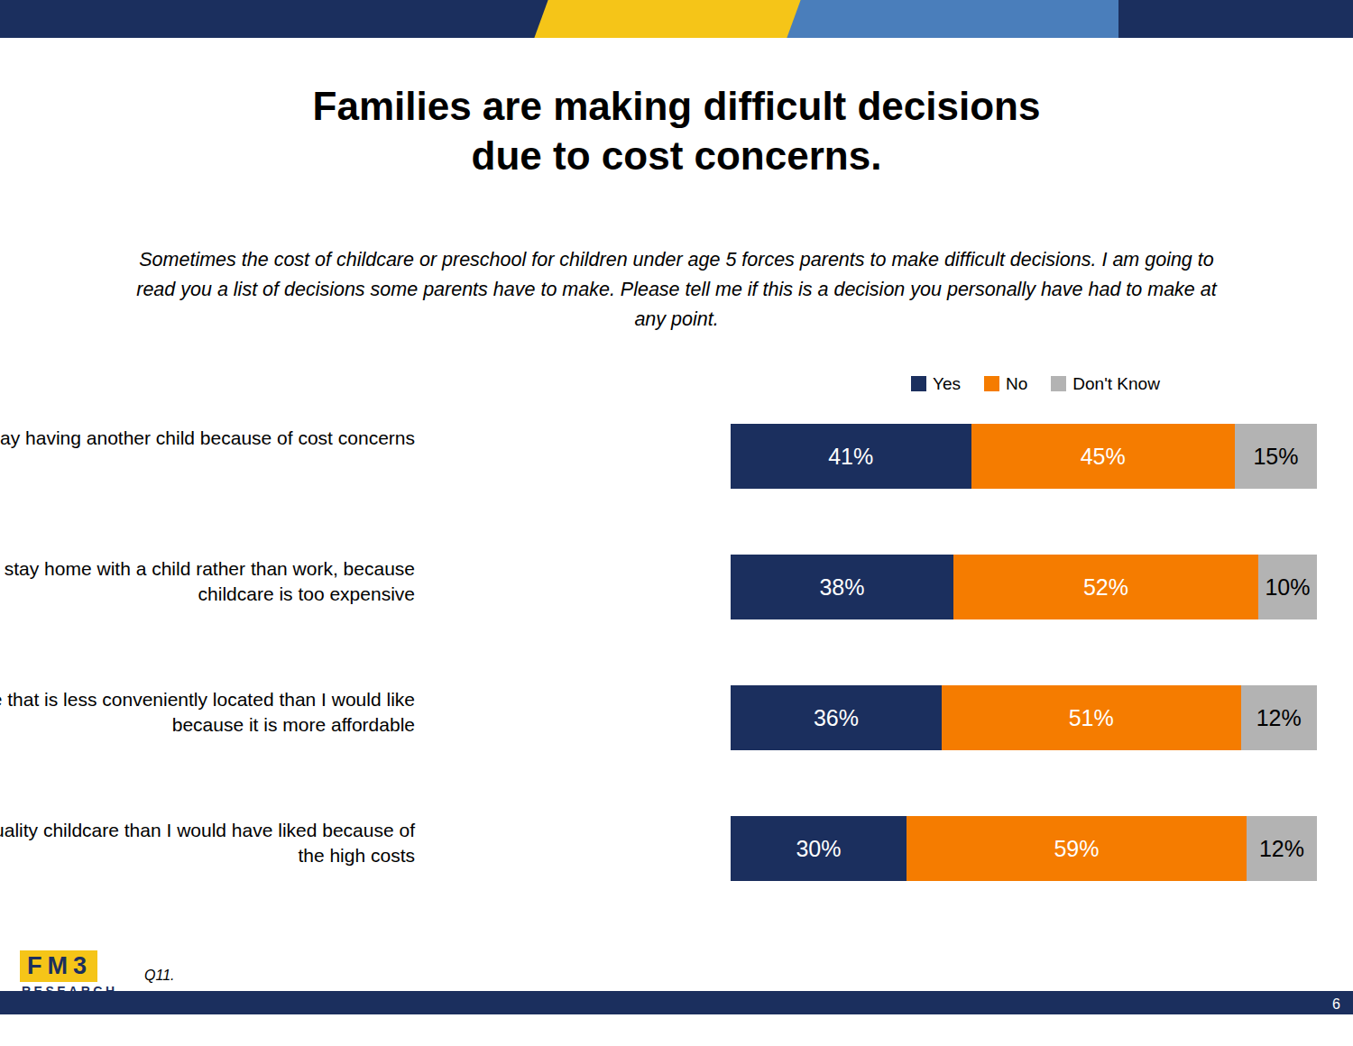Families are making difficult decisions
due to cost concerns.
Sometimes the cost of childcare or preschool for children under age 5 forces parents to make difficult decisions. I am going to read you a list of decisions some parents have to make. Please tell me if this is a decision you personally have had to make at any point.
Yes
No
Don't Know
Choosing to delay having another child because of cost concerns
41%
45%
15%
Having you or a partner stay home with a child rather than work, because childcare is too expensive
38%
52%
10%
Choosing childcare that is less conveniently located than I would like because it is more affordable
36%
51%
12%
Placing my child in lower quality childcare than I would have liked because of the high costs
30%
59%
12%
Q11.
FM3 RESEARCH
6